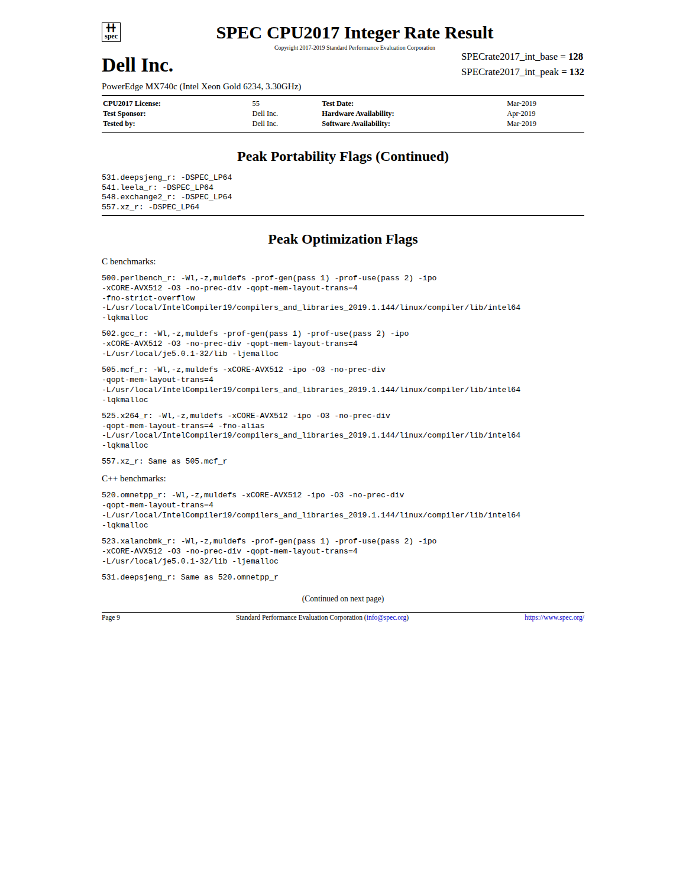╋╋
spec
SPEC CPU2017 Integer Rate Result
Copyright 2017-2019 Standard Performance Evaluation Corporation
SPECrate2017_int_base = 128
SPECrate2017_int_peak = 132
Dell Inc.
PowerEdge MX740c (Intel Xeon Gold 6234, 3.30GHz)
| CPU2017 License: | 55 | Test Date: | Mar-2019 |
| Test Sponsor: | Dell Inc. | Hardware Availability: | Apr-2019 |
| Tested by: | Dell Inc. | Software Availability: | Mar-2019 |
Peak Portability Flags (Continued)
531.deepsjeng_r: -DSPEC_LP64
541.leela_r: -DSPEC_LP64
548.exchange2_r: -DSPEC_LP64
557.xz_r: -DSPEC_LP64
Peak Optimization Flags
C benchmarks:
500.perlbench_r: -Wl,-z,muldefs -prof-gen(pass 1) -prof-use(pass 2) -ipo
-xCORE-AVX512 -O3 -no-prec-div -qopt-mem-layout-trans=4
-fno-strict-overflow
-L/usr/local/IntelCompiler19/compilers_and_libraries_2019.1.144/linux/compiler/lib/intel64
-lqkmalloc
502.gcc_r: -Wl,-z,muldefs -prof-gen(pass 1) -prof-use(pass 2) -ipo
-xCORE-AVX512 -O3 -no-prec-div -qopt-mem-layout-trans=4
-L/usr/local/je5.0.1-32/lib -ljemalloc
505.mcf_r: -Wl,-z,muldefs -xCORE-AVX512 -ipo -O3 -no-prec-div
-qopt-mem-layout-trans=4
-L/usr/local/IntelCompiler19/compilers_and_libraries_2019.1.144/linux/compiler/lib/intel64
-lqkmalloc
525.x264_r: -Wl,-z,muldefs -xCORE-AVX512 -ipo -O3 -no-prec-div
-qopt-mem-layout-trans=4 -fno-alias
-L/usr/local/IntelCompiler19/compilers_and_libraries_2019.1.144/linux/compiler/lib/intel64
-lqkmalloc
557.xz_r: Same as 505.mcf_r
C++ benchmarks:
520.omnetpp_r: -Wl,-z,muldefs -xCORE-AVX512 -ipo -O3 -no-prec-div
-qopt-mem-layout-trans=4
-L/usr/local/IntelCompiler19/compilers_and_libraries_2019.1.144/linux/compiler/lib/intel64
-lqkmalloc
523.xalancbmk_r: -Wl,-z,muldefs -prof-gen(pass 1) -prof-use(pass 2) -ipo
-xCORE-AVX512 -O3 -no-prec-div -qopt-mem-layout-trans=4
-L/usr/local/je5.0.1-32/lib -ljemalloc
531.deepsjeng_r: Same as 520.omnetpp_r
(Continued on next page)
Page 9 Standard Performance Evaluation Corporation (info@spec.org) https://www.spec.org/